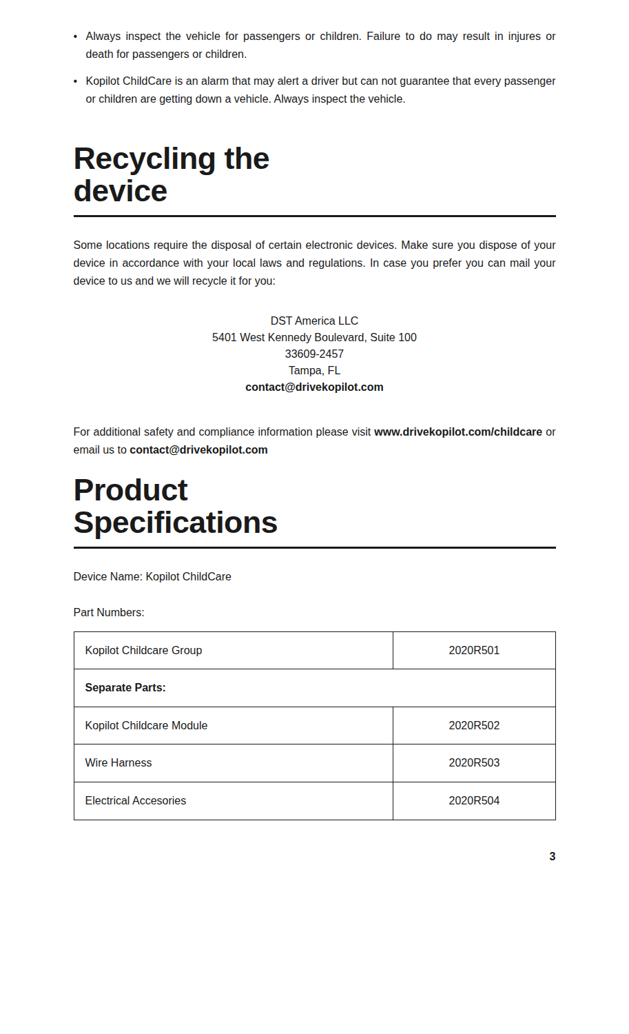Always inspect the vehicle for passengers or children. Failure to do may result in injures or death for passengers or children.
Kopilot ChildCare is an alarm that may alert a driver but can not guarantee that every passenger or children are getting down a vehicle. Always inspect the vehicle.
Recycling the
device
Some locations require the disposal of certain electronic devices. Make sure you dispose of your device in accordance with your local laws and regulations. In case you prefer you can mail your device to us and we will recycle it for you:
DST America LLC
5401 West Kennedy Boulevard, Suite 100
33609-2457
Tampa, FL
contact@drivekopilot.com
For additional safety and compliance information please visit www.drivekopilot.com/childcare or email us to contact@drivekopilot.com
Product
Specifications
Device Name: Kopilot ChildCare
Part Numbers:
| Kopilot Childcare Group | 2020R501 |
| Separate Parts: |
| Kopilot Childcare Module | 2020R502 |
| Wire Harness | 2020R503 |
| Electrical Accesories | 2020R504 |
3